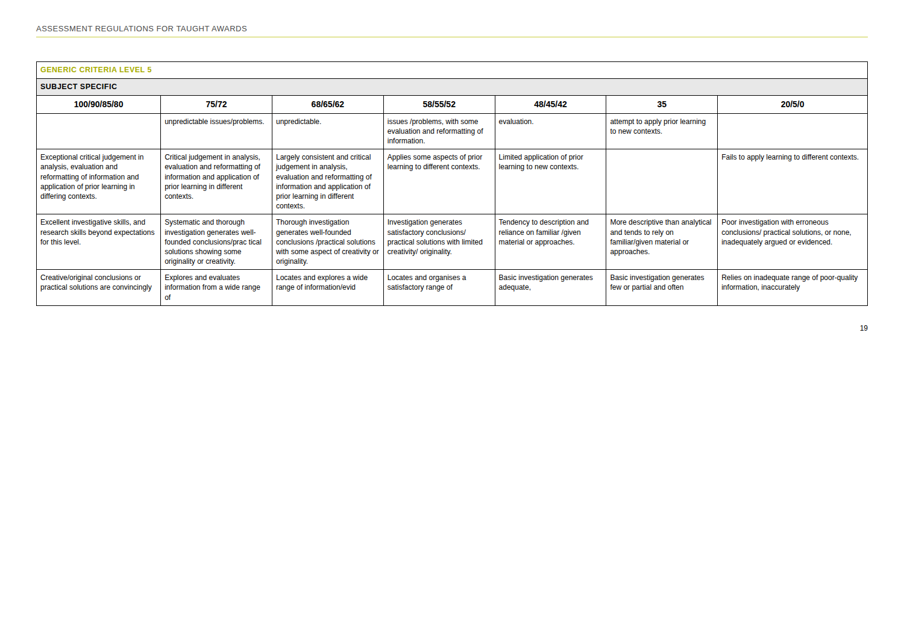ASSESSMENT REGULATIONS FOR TAUGHT AWARDS
| GENERIC CRITERIA LEVEL 5 |
| SUBJECT SPECIFIC |
| 100/90/85/80 | 75/72 | 68/65/62 | 58/55/52 | 48/45/42 | 35 | 20/5/0 |
| | unpredictable issues/problems. | unpredictable. | issues /problems, with some evaluation and reformatting of information. | evaluation. | attempt to apply prior learning to new contexts. | |
| Exceptional critical judgement in analysis, evaluation and reformatting of information and application of prior learning in differing contexts. | Critical judgement in analysis, evaluation and reformatting of information and application of prior learning in different contexts. | Largely consistent and critical judgement in analysis, evaluation and reformatting of information and application of prior learning in different contexts. | Applies some aspects of prior learning to different contexts. | Limited application of prior learning to new contexts. | | Fails to apply learning to different contexts. |
| Excellent investigative skills, and research skills beyond expectations for this level. | Systematic and thorough investigation generates well-founded conclusions/prac tical solutions showing some originality or creativity. | Thorough investigation generates well-founded conclusions /practical solutions with some aspect of creativity or originality. | Investigation generates satisfactory conclusions/ practical solutions with limited creativity/ originality. | Tendency to description and reliance on familiar /given material or approaches. | More descriptive than analytical and tends to rely on familiar/given material or approaches. | Poor investigation with erroneous conclusions/ practical solutions, or none, inadequately argued or evidenced. |
| Creative/original conclusions or practical solutions are convincingly | Explores and evaluates information from a wide range of | Locates and explores a wide range of information/evid | Locates and organises a satisfactory range of | Basic investigation generates adequate, | Basic investigation generates few or partial and often | Relies on inadequate range of poor-quality information, inaccurately |
19